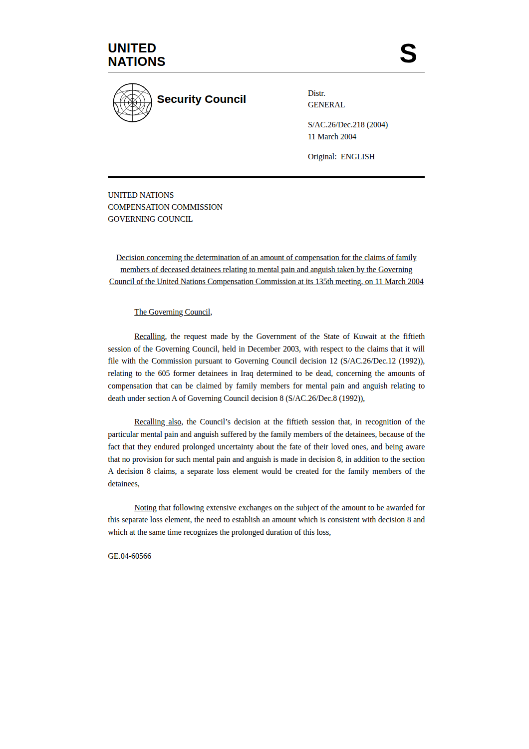UNITED
NATIONS
S
Security Council
Distr.
GENERAL
S/AC.26/Dec.218 (2004)
11 March 2004
Original: ENGLISH
UNITED NATIONS
COMPENSATION COMMISSION
GOVERNING COUNCIL
Decision concerning the determination of an amount of compensation for the claims of family members of deceased detainees relating to mental pain and anguish taken by the Governing Council of the United Nations Compensation Commission at its 135th meeting, on 11 March 2004
The Governing Council,
Recalling, the request made by the Government of the State of Kuwait at the fiftieth session of the Governing Council, held in December 2003, with respect to the claims that it will file with the Commission pursuant to Governing Council decision 12 (S/AC.26/Dec.12 (1992)), relating to the 605 former detainees in Iraq determined to be dead, concerning the amounts of compensation that can be claimed by family members for mental pain and anguish relating to death under section A of Governing Council decision 8 (S/AC.26/Dec.8 (1992)),
Recalling also, the Council’s decision at the fiftieth session that, in recognition of the particular mental pain and anguish suffered by the family members of the detainees, because of the fact that they endured prolonged uncertainty about the fate of their loved ones, and being aware that no provision for such mental pain and anguish is made in decision 8, in addition to the section A decision 8 claims, a separate loss element would be created for the family members of the detainees,
Noting that following extensive exchanges on the subject of the amount to be awarded for this separate loss element, the need to establish an amount which is consistent with decision 8 and which at the same time recognizes the prolonged duration of this loss,
GE.04-60566